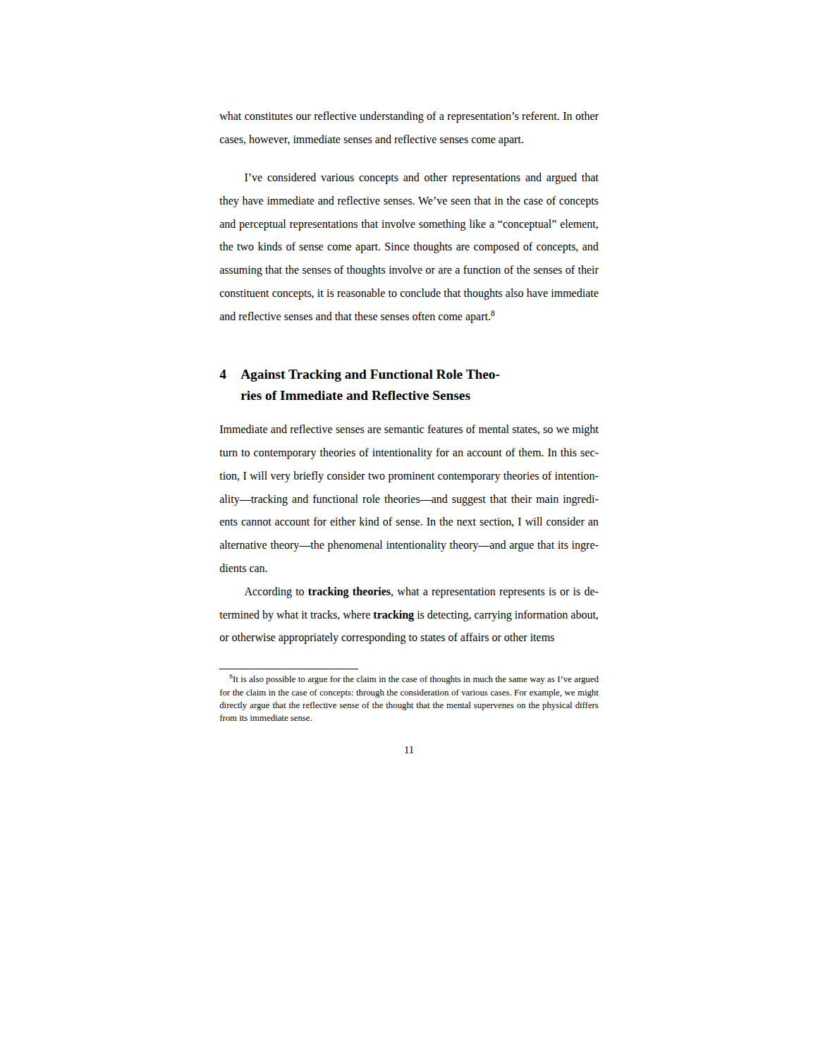what constitutes our reflective understanding of a representation’s referent. In other cases, however, immediate senses and reflective senses come apart.
I’ve considered various concepts and other representations and argued that they have immediate and reflective senses. We’ve seen that in the case of concepts and perceptual representations that involve something like a “conceptual” element, the two kinds of sense come apart. Since thoughts are composed of concepts, and assuming that the senses of thoughts involve or are a function of the senses of their constituent concepts, it is reasonable to conclude that thoughts also have immediate and reflective senses and that these senses often come apart.8
4 Against Tracking and Functional Role Theo- ries of Immediate and Reflective Senses
Immediate and reflective senses are semantic features of mental states, so we might turn to contemporary theories of intentionality for an account of them. In this section, I will very briefly consider two prominent contemporary theories of intentionality—tracking and functional role theories—and suggest that their main ingredients cannot account for either kind of sense. In the next section, I will consider an alternative theory—the phenomenal intentionality theory—and argue that its ingredients can.
According to tracking theories, what a representation represents is or is determined by what it tracks, where tracking is detecting, carrying information about, or otherwise appropriately corresponding to states of affairs or other items
8It is also possible to argue for the claim in the case of thoughts in much the same way as I’ve argued for the claim in the case of concepts: through the consideration of various cases. For example, we might directly argue that the reflective sense of the thought that the mental supervenes on the physical differs from its immediate sense.
11